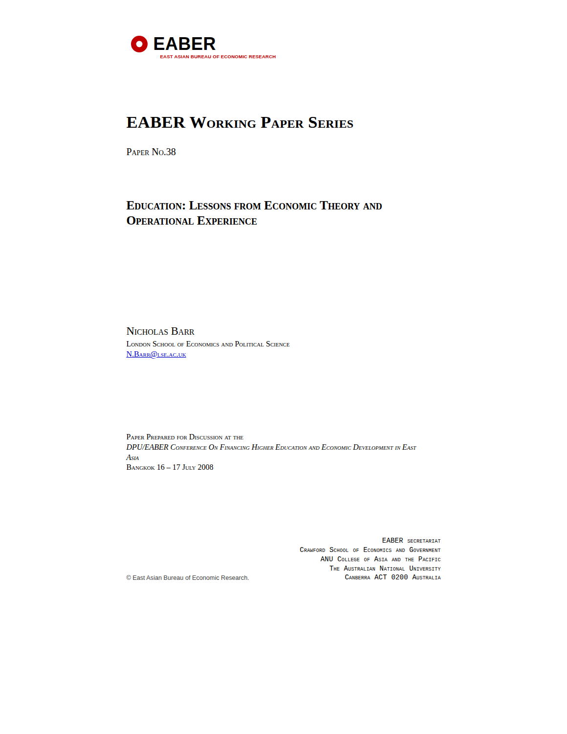EABER
East Asian Bureau of Economic Research
EABER Working Paper Series
Paper No.38
Education: Lessons from Economic Theory and Operational Experience
Nicholas Barr
London School of Economics and Political Science
N.Barr@lse.ac.uk
Paper Prepared for Discussion at the
DPU/EABER Conference On Financing Higher Education and Economic Development in East Asia
Bangkok 16 – 17 July 2008
© East Asian Bureau of Economic Research.
EABER secretariat
Crawford School of Economics and Government
ANU College of Asia and the Pacific
The Australian National University
Canberra ACT 0200 Australia